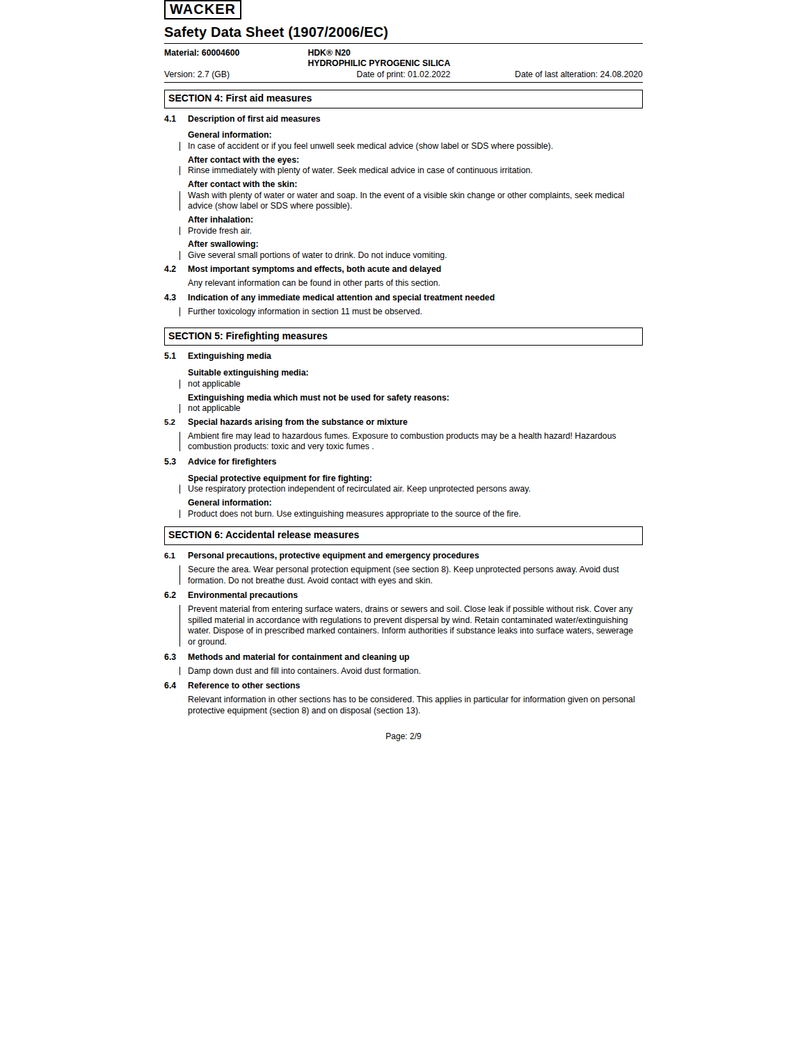WACKER
Safety Data Sheet (1907/2006/EC)
| Material: 60004600 | HDK® N20 |
| | HYDROPHILIC PYROGENIC SILICA |
| Version: 2.7 (GB) | Date of print: 01.02.2022 | Date of last alteration: 24.08.2020 |
SECTION 4: First aid measures
4.1
Description of first aid measures
General information:
In case of accident or if you feel unwell seek medical advice (show label or SDS where possible).
After contact with the eyes:
Rinse immediately with plenty of water. Seek medical advice in case of continuous irritation.
After contact with the skin:
Wash with plenty of water or water and soap. In the event of a visible skin change or other complaints, seek medical advice (show label or SDS where possible).
After inhalation:
Provide fresh air.
After swallowing:
Give several small portions of water to drink. Do not induce vomiting.
4.2
Most important symptoms and effects, both acute and delayed
Any relevant information can be found in other parts of this section.
4.3
Indication of any immediate medical attention and special treatment needed
Further toxicology information in section 11 must be observed.
SECTION 5: Firefighting measures
5.1
Extinguishing media
Suitable extinguishing media:
not applicable
Extinguishing media which must not be used for safety reasons:
not applicable
5.2
Special hazards arising from the substance or mixture
Ambient fire may lead to hazardous fumes. Exposure to combustion products may be a health hazard! Hazardous combustion products: toxic and very toxic fumes .
5.3
Advice for firefighters
Special protective equipment for fire fighting:
Use respiratory protection independent of recirculated air. Keep unprotected persons away.
General information:
Product does not burn. Use extinguishing measures appropriate to the source of the fire.
SECTION 6: Accidental release measures
6.1
Personal precautions, protective equipment and emergency procedures
Secure the area. Wear personal protection equipment (see section 8). Keep unprotected persons away. Avoid dust formation. Do not breathe dust. Avoid contact with eyes and skin.
6.2
Environmental precautions
Prevent material from entering surface waters, drains or sewers and soil. Close leak if possible without risk. Cover any spilled material in accordance with regulations to prevent dispersal by wind. Retain contaminated water/extinguishing water. Dispose of in prescribed marked containers. Inform authorities if substance leaks into surface waters, sewerage or ground.
6.3
Methods and material for containment and cleaning up
Damp down dust and fill into containers. Avoid dust formation.
6.4
Reference to other sections
Relevant information in other sections has to be considered. This applies in particular for information given on personal protective equipment (section 8) and on disposal (section 13).
Page: 2/9